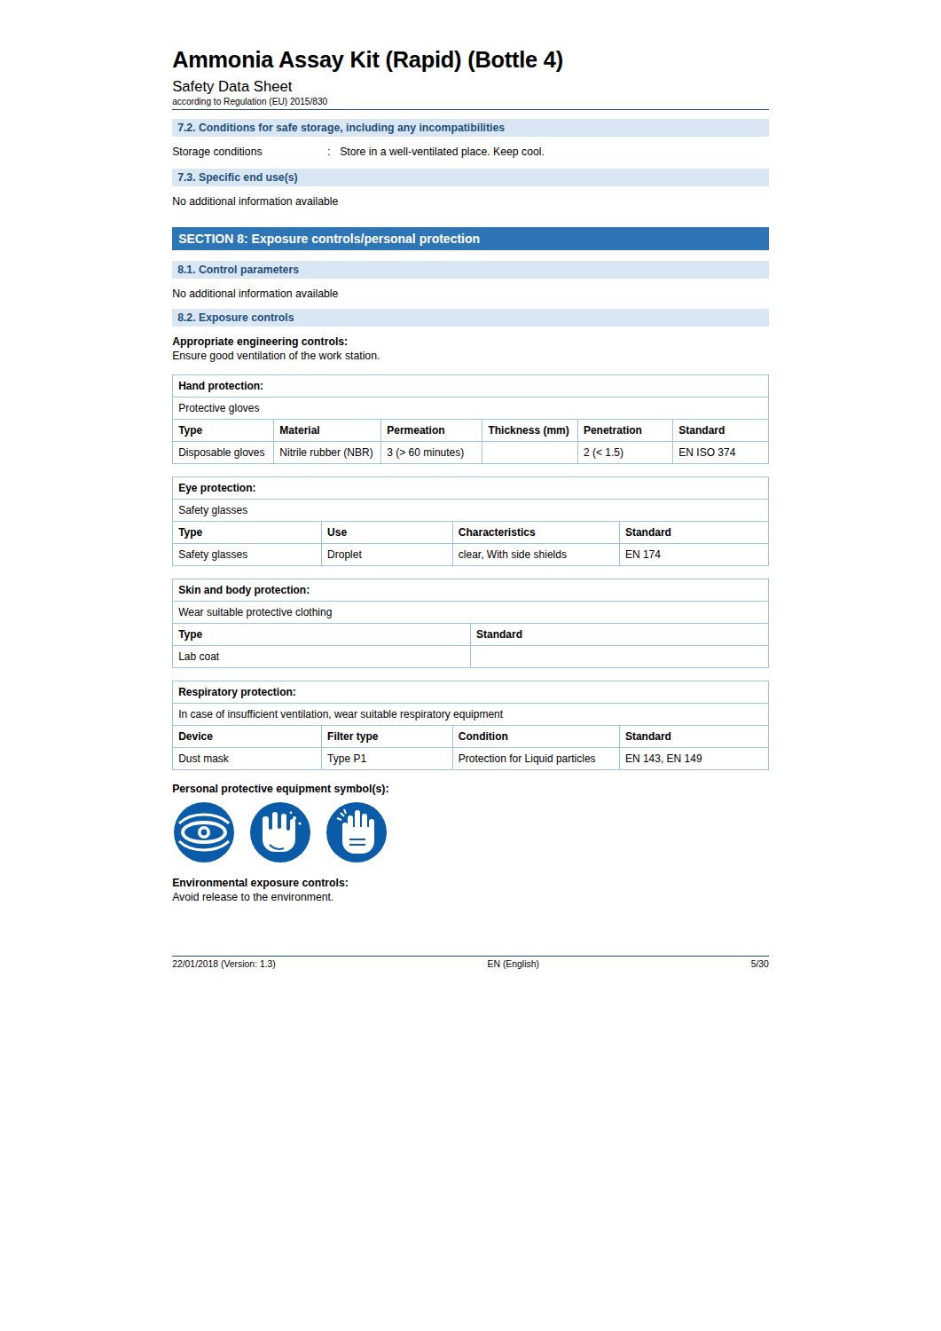Ammonia Assay Kit (Rapid) (Bottle 4)
Safety Data Sheet
according to Regulation (EU) 2015/830
7.2. Conditions for safe storage, including any incompatibilities
Storage conditions
:
Store in a well-ventilated place. Keep cool.
7.3. Specific end use(s)
No additional information available
SECTION 8: Exposure controls/personal protection
8.1. Control parameters
No additional information available
8.2. Exposure controls
Appropriate engineering controls:
Ensure good ventilation of the work station.
| Hand protection: |
| Protective gloves |
| Type | Material | Permeation | Thickness (mm) | Penetration | Standard |
| Disposable gloves | Nitrile rubber (NBR) | 3 (> 60 minutes) | | 2 (< 1.5) | EN ISO 374 |
| Eye protection: |
| Safety glasses |
| Type | Use | Characteristics | Standard |
| Safety glasses | Droplet | clear, With side shields | EN 174 |
| Skin and body protection: |
| Wear suitable protective clothing |
| Type | Standard |
| Lab coat | |
| Respiratory protection: |
| In case of insufficient ventilation, wear suitable respiratory equipment |
| Device | Filter type | Condition | Standard |
| Dust mask | Type P1 | Protection for Liquid particles | EN 143, EN 149 |
Personal protective equipment symbol(s):
Environmental exposure controls:
Avoid release to the environment.
22/01/2018 (Version: 1.3)
EN (English)
5/30